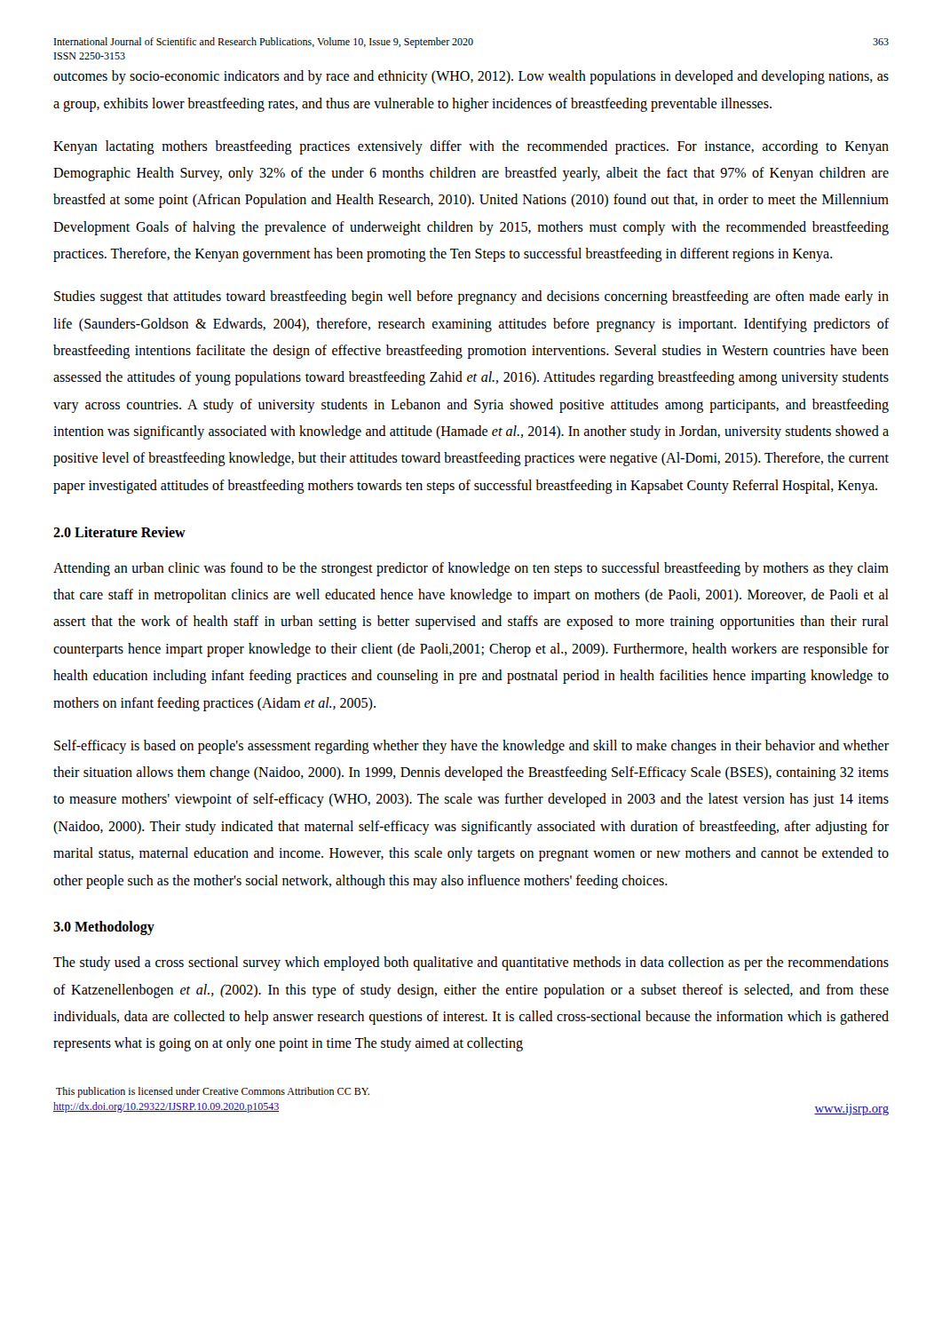363 International Journal of Scientific and Research Publications, Volume 10, Issue 9, September 2020 ISSN 2250-3153
outcomes by socio-economic indicators and by race and ethnicity (WHO, 2012). Low wealth populations in developed and developing nations, as a group, exhibits lower breastfeeding rates, and thus are vulnerable to higher incidences of breastfeeding preventable illnesses.
Kenyan lactating mothers breastfeeding practices extensively differ with the recommended practices. For instance, according to Kenyan Demographic Health Survey, only 32% of the under 6 months children are breastfed yearly, albeit the fact that 97% of Kenyan children are breastfed at some point (African Population and Health Research, 2010). United Nations (2010) found out that, in order to meet the Millennium Development Goals of halving the prevalence of underweight children by 2015, mothers must comply with the recommended breastfeeding practices. Therefore, the Kenyan government has been promoting the Ten Steps to successful breastfeeding in different regions in Kenya.
Studies suggest that attitudes toward breastfeeding begin well before pregnancy and decisions concerning breastfeeding are often made early in life (Saunders-Goldson & Edwards, 2004), therefore, research examining attitudes before pregnancy is important. Identifying predictors of breastfeeding intentions facilitate the design of effective breastfeeding promotion interventions. Several studies in Western countries have been assessed the attitudes of young populations toward breastfeeding Zahid et al., 2016). Attitudes regarding breastfeeding among university students vary across countries. A study of university students in Lebanon and Syria showed positive attitudes among participants, and breastfeeding intention was significantly associated with knowledge and attitude (Hamade et al., 2014). In another study in Jordan, university students showed a positive level of breastfeeding knowledge, but their attitudes toward breastfeeding practices were negative (Al-Domi, 2015). Therefore, the current paper investigated attitudes of breastfeeding mothers towards ten steps of successful breastfeeding in Kapsabet County Referral Hospital, Kenya.
2.0 Literature Review
Attending an urban clinic was found to be the strongest predictor of knowledge on ten steps to successful breastfeeding by mothers as they claim that care staff in metropolitan clinics are well educated hence have knowledge to impart on mothers (de Paoli, 2001). Moreover, de Paoli et al assert that the work of health staff in urban setting is better supervised and staffs are exposed to more training opportunities than their rural counterparts hence impart proper knowledge to their client (de Paoli,2001; Cherop et al., 2009). Furthermore, health workers are responsible for health education including infant feeding practices and counseling in pre and postnatal period in health facilities hence imparting knowledge to mothers on infant feeding practices (Aidam et al., 2005).
Self-efficacy is based on people's assessment regarding whether they have the knowledge and skill to make changes in their behavior and whether their situation allows them change (Naidoo, 2000). In 1999, Dennis developed the Breastfeeding Self-Efficacy Scale (BSES), containing 32 items to measure mothers' viewpoint of self-efficacy (WHO, 2003). The scale was further developed in 2003 and the latest version has just 14 items (Naidoo, 2000). Their study indicated that maternal self-efficacy was significantly associated with duration of breastfeeding, after adjusting for marital status, maternal education and income. However, this scale only targets on pregnant women or new mothers and cannot be extended to other people such as the mother's social network, although this may also influence mothers' feeding choices.
3.0 Methodology
The study used a cross sectional survey which employed both qualitative and quantitative methods in data collection as per the recommendations of Katzenellenbogen et al., (2002). In this type of study design, either the entire population or a subset thereof is selected, and from these individuals, data are collected to help answer research questions of interest. It is called cross-sectional because the information which is gathered represents what is going on at only one point in time The study aimed at collecting
This publication is licensed under Creative Commons Attribution CC BY. http://dx.doi.org/10.29322/IJSRP.10.09.2020.p10543 www.ijsrp.org